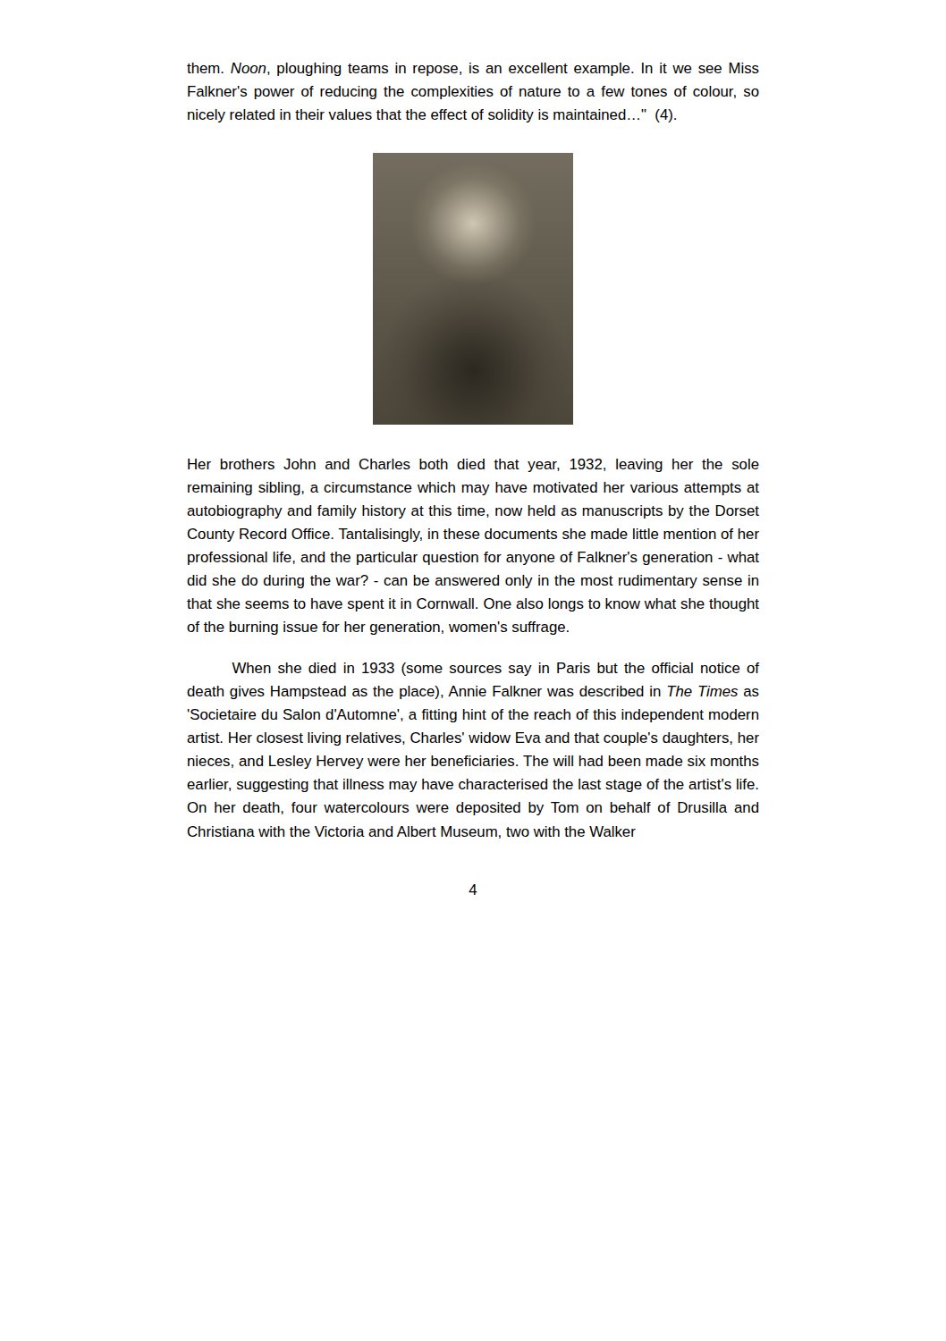them. Noon, ploughing teams in repose, is an excellent example. In it we see Miss Falkner's power of reducing the complexities of nature to a few tones of colour, so nicely related in their values that the effect of solidity is maintained…" (4).
Her brothers John and Charles both died that year, 1932, leaving her the sole remaining sibling, a circumstance which may have motivated her various attempts at autobiography and family history at this time, now held as manuscripts by the Dorset County Record Office. Tantalisingly, in these documents she made little mention of her professional life, and the particular question for anyone of Falkner's generation - what did she do during the war? - can be answered only in the most rudimentary sense in that she seems to have spent it in Cornwall. One also longs to know what she thought of the burning issue for her generation, women's suffrage.
When she died in 1933 (some sources say in Paris but the official notice of death gives Hampstead as the place), Annie Falkner was described in The Times as 'Societaire du Salon d'Automne', a fitting hint of the reach of this independent modern artist. Her closest living relatives, Charles' widow Eva and that couple's daughters, her nieces, and Lesley Hervey were her beneficiaries. The will had been made six months earlier, suggesting that illness may have characterised the last stage of the artist's life. On her death, four watercolours were deposited by Tom on behalf of Drusilla and Christiana with the Victoria and Albert Museum, two with the Walker
4